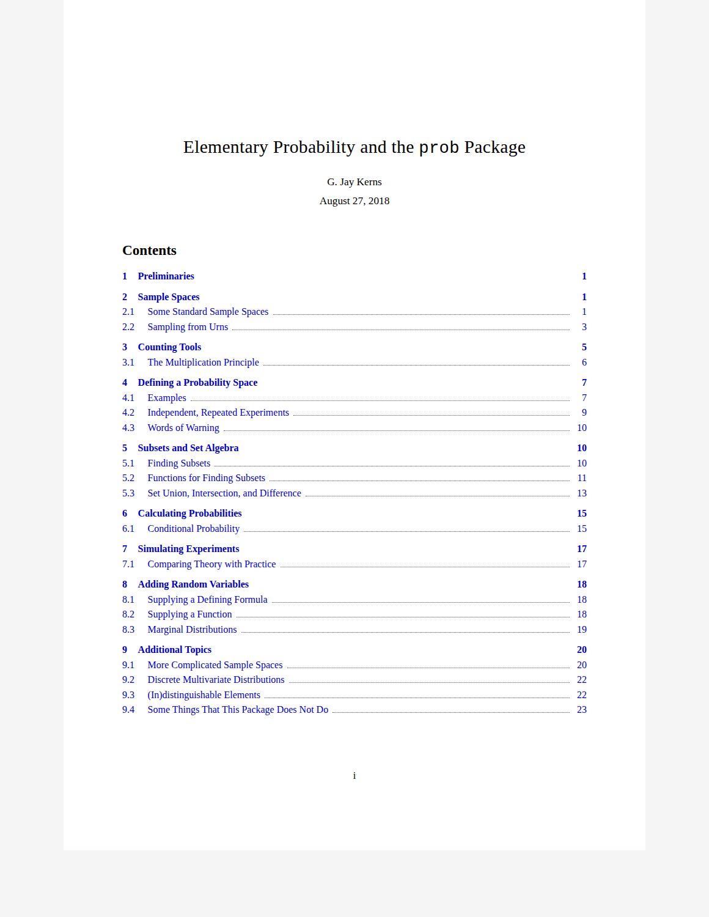Elementary Probability and the prob Package
G. Jay Kerns
August 27, 2018
Contents
1 Preliminaries 1
2 Sample Spaces 1
2.1 Some Standard Sample Spaces 1
2.2 Sampling from Urns 3
3 Counting Tools 5
3.1 The Multiplication Principle 6
4 Defining a Probability Space 7
4.1 Examples 7
4.2 Independent, Repeated Experiments 9
4.3 Words of Warning 10
5 Subsets and Set Algebra 10
5.1 Finding Subsets 10
5.2 Functions for Finding Subsets 11
5.3 Set Union, Intersection, and Difference 13
6 Calculating Probabilities 15
6.1 Conditional Probability 15
7 Simulating Experiments 17
7.1 Comparing Theory with Practice 17
8 Adding Random Variables 18
8.1 Supplying a Defining Formula 18
8.2 Supplying a Function 18
8.3 Marginal Distributions 19
9 Additional Topics 20
9.1 More Complicated Sample Spaces 20
9.2 Discrete Multivariate Distributions 22
9.3 (In)distinguishable Elements 22
9.4 Some Things That This Package Does Not Do 23
i